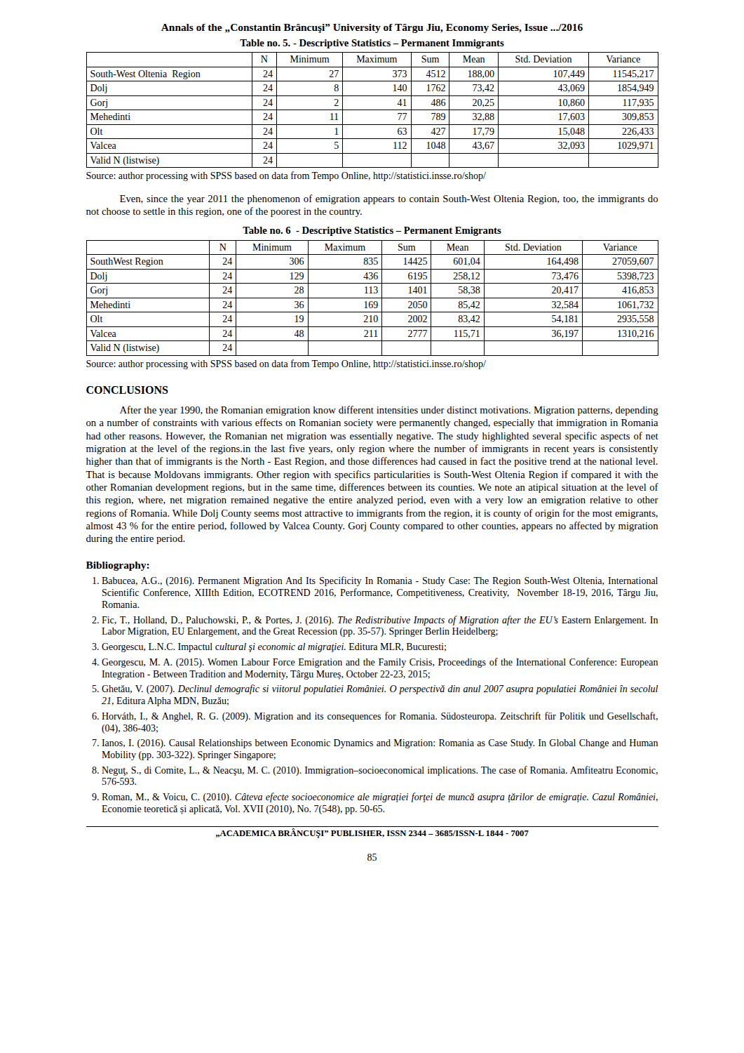Annals of the „Constantin Brâncuşi” University of Târgu Jiu, Economy Series, Issue .../2016
Table no. 5. - Descriptive Statistics – Permanent Immigrants
| | N | Minimum | Maximum | Sum | Mean | Std. Deviation | Variance |
| --- | --- | --- | --- | --- | --- | --- | --- |
| South-West Oltenia Region | 24 | 27 | 373 | 4512 | 188,00 | 107,449 | 11545,217 |
| Dolj | 24 | 8 | 140 | 1762 | 73,42 | 43,069 | 1854,949 |
| Gorj | 24 | 2 | 41 | 486 | 20,25 | 10,860 | 117,935 |
| Mehedinti | 24 | 11 | 77 | 789 | 32,88 | 17,603 | 309,853 |
| Olt | 24 | 1 | 63 | 427 | 17,79 | 15,048 | 226,433 |
| Valcea | 24 | 5 | 112 | 1048 | 43,67 | 32,093 | 1029,971 |
| Valid N (listwise) | 24 | | | | | | |
Source: author processing with SPSS based on data from Tempo Online, http://statistici.insse.ro/shop/
Even, since the year 2011 the phenomenon of emigration appears to contain South-West Oltenia Region, too, the immigrants do not choose to settle in this region, one of the poorest in the country.
Table no. 6 - Descriptive Statistics – Permanent Emigrants
| | N | Minimum | Maximum | Sum | Mean | Std. Deviation | Variance |
| --- | --- | --- | --- | --- | --- | --- | --- |
| SouthWest Region | 24 | 306 | 835 | 14425 | 601,04 | 164,498 | 27059,607 |
| Dolj | 24 | 129 | 436 | 6195 | 258,12 | 73,476 | 5398,723 |
| Gorj | 24 | 28 | 113 | 1401 | 58,38 | 20,417 | 416,853 |
| Mehedinti | 24 | 36 | 169 | 2050 | 85,42 | 32,584 | 1061,732 |
| Olt | 24 | 19 | 210 | 2002 | 83,42 | 54,181 | 2935,558 |
| Valcea | 24 | 48 | 211 | 2777 | 115,71 | 36,197 | 1310,216 |
| Valid N (listwise) | 24 | | | | | | |
Source: author processing with SPSS based on data from Tempo Online, http://statistici.insse.ro/shop/
CONCLUSIONS
After the year 1990, the Romanian emigration know different intensities under distinct motivations. Migration patterns, depending on a number of constraints with various effects on Romanian society were permanently changed, especially that immigration in Romania had other reasons. However, the Romanian net migration was essentially negative. The study highlighted several specific aspects of net migration at the level of the regions.in the last five years, only region where the number of immigrants in recent years is consistently higher than that of immigrants is the North - East Region, and those differences had caused in fact the positive trend at the national level. That is because Moldovans immigrants. Other region with specifics particularities is South-West Oltenia Region if compared it with the other Romanian development regions, but in the same time, differences between its counties. We note an atipical situation at the level of this region, where, net migration remained negative the entire analyzed period, even with a very low an emigration relative to other regions of Romania. While Dolj County seems most attractive to immigrants from the region, it is county of origin for the most emigrants, almost 43 % for the entire period, followed by Valcea County. Gorj County compared to other counties, appears no affected by migration during the entire period.
Bibliography:
Babucea, A.G., (2016). Permanent Migration And Its Specificity In Romania - Study Case: The Region South-West Oltenia, International Scientific Conference, XIIIth Edition, ECOTREND 2016, Performance, Competitiveness, Creativity, November 18-19, 2016, Târgu Jiu, Romania.
Fic, T., Holland, D., Paluchowski, P., & Portes, J. (2016). The Redistributive Impacts of Migration after the EU’s Eastern Enlargement. In Labor Migration, EU Enlargement, and the Great Recession (pp. 35-57). Springer Berlin Heidelberg;
Georgescu, L.N.C. Impactul cultural şi economic al migraţiei. Editura MLR, Bucuresti;
Georgescu, M. A. (2015). Women Labour Force Emigration and the Family Crisis, Proceedings of the International Conference: European Integration - Between Tradition and Modernity, Târgu Mureș, October 22-23, 2015;
Ghetău, V. (2007). Declinul demografic si viitorul populatiei României. O perspectivă din anul 2007 asupra populatiei României în secolul 21, Editura Alpha MDN, Buzău;
Horváth, I., & Anghel, R. G. (2009). Migration and its consequences for Romania. Südosteuropa. Zeitschrift für Politik und Gesellschaft, (04), 386-403;
Ianos, I. (2016). Causal Relationships between Economic Dynamics and Migration: Romania as Case Study. In Global Change and Human Mobility (pp. 303-322). Springer Singapore;
Neguţ, S., di Comite, L., & Neacşu, M. C. (2010). Immigration–socioeconomical implications. The case of Romania. Amfiteatru Economic, 576-593.
Roman, M., & Voicu, C. (2010). Câteva efecte socioeconomice ale migrației forței de muncă asupra țărilor de emigrație. Cazul României, Economie teoretică și aplicată, Vol. XVII (2010), No. 7(548), pp. 50-65.
„ACADEMICA BRÂNCUŞI” PUBLISHER, ISSN 2344 – 3685/ISSN-L 1844 - 7007
85